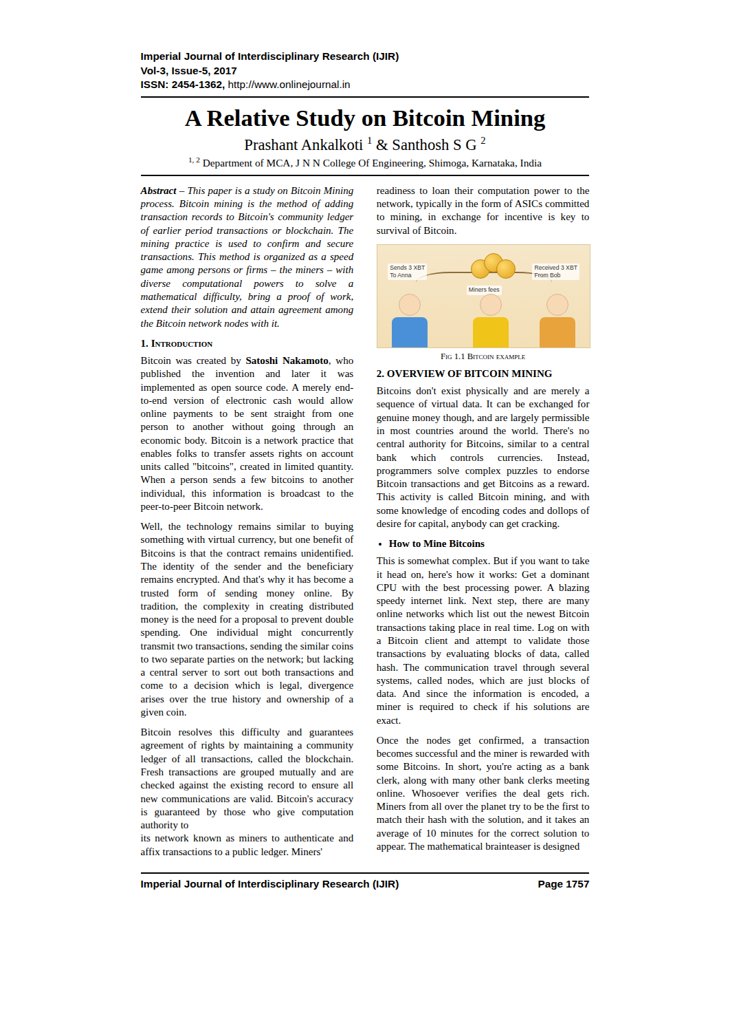Imperial Journal of Interdisciplinary Research (IJIR)
Vol-3, Issue-5, 2017
ISSN: 2454-1362, http://www.onlinejournal.in
A Relative Study on Bitcoin Mining
Prashant Ankalkoti 1 & Santhosh S G 2
1, 2 Department of MCA, J N N College Of Engineering, Shimoga, Karnataka, India
Abstract – This paper is a study on Bitcoin Mining process. Bitcoin mining is the method of adding transaction records to Bitcoin's community ledger of earlier period transactions or blockchain. The mining practice is used to confirm and secure transactions. This method is organized as a speed game among persons or firms – the miners – with diverse computational powers to solve a mathematical difficulty, bring a proof of work, extend their solution and attain agreement among the Bitcoin network nodes with it.
1. Introduction
Bitcoin was created by Satoshi Nakamoto, who published the invention and later it was implemented as open source code. A merely end-to-end version of electronic cash would allow online payments to be sent straight from one person to another without going through an economic body. Bitcoin is a network practice that enables folks to transfer assets rights on account units called "bitcoins", created in limited quantity. When a person sends a few bitcoins to another individual, this information is broadcast to the peer-to-peer Bitcoin network.
Well, the technology remains similar to buying something with virtual currency, but one benefit of Bitcoins is that the contract remains unidentified. The identity of the sender and the beneficiary remains encrypted. And that's why it has become a trusted form of sending money online. By tradition, the complexity in creating distributed money is the need for a proposal to prevent double spending. One individual might concurrently transmit two transactions, sending the similar coins to two separate parties on the network; but lacking a central server to sort out both transactions and come to a decision which is legal, divergence arises over the true history and ownership of a given coin.
Bitcoin resolves this difficulty and guarantees agreement of rights by maintaining a community ledger of all transactions, called the blockchain. Fresh transactions are grouped mutually and are checked against the existing record to ensure all new communications are valid. Bitcoin's accuracy is guaranteed by those who give computation authority to
its network known as miners to authenticate and affix transactions to a public ledger. Miners'
readiness to loan their computation power to the network, typically in the form of ASICs committed to mining, in exchange for incentive is key to survival of Bitcoin.
Sends 3 XBT
To Anna
Miners fees
Received 3 XBT
From Bob
Fig 1.1 Bitcoin example
2. OVERVIEW OF BITCOIN MINING
Bitcoins don't exist physically and are merely a sequence of virtual data. It can be exchanged for genuine money though, and are largely permissible in most countries around the world. There's no central authority for Bitcoins, similar to a central bank which controls currencies. Instead, programmers solve complex puzzles to endorse Bitcoin transactions and get Bitcoins as a reward. This activity is called Bitcoin mining, and with some knowledge of encoding codes and dollops of desire for capital, anybody can get cracking.
How to Mine Bitcoins
This is somewhat complex. But if you want to take it head on, here's how it works: Get a dominant CPU with the best processing power. A blazing speedy internet link. Next step, there are many online networks which list out the newest Bitcoin transactions taking place in real time. Log on with a Bitcoin client and attempt to validate those transactions by evaluating blocks of data, called hash. The communication travel through several systems, called nodes, which are just blocks of data. And since the information is encoded, a miner is required to check if his solutions are exact.
Once the nodes get confirmed, a transaction becomes successful and the miner is rewarded with some Bitcoins. In short, you're acting as a bank clerk, along with many other bank clerks meeting online. Whosoever verifies the deal gets rich. Miners from all over the planet try to be the first to match their hash with the solution, and it takes an average of 10 minutes for the correct solution to appear. The mathematical brainteaser is designed
Imperial Journal of Interdisciplinary Research (IJIR)
Page 1757